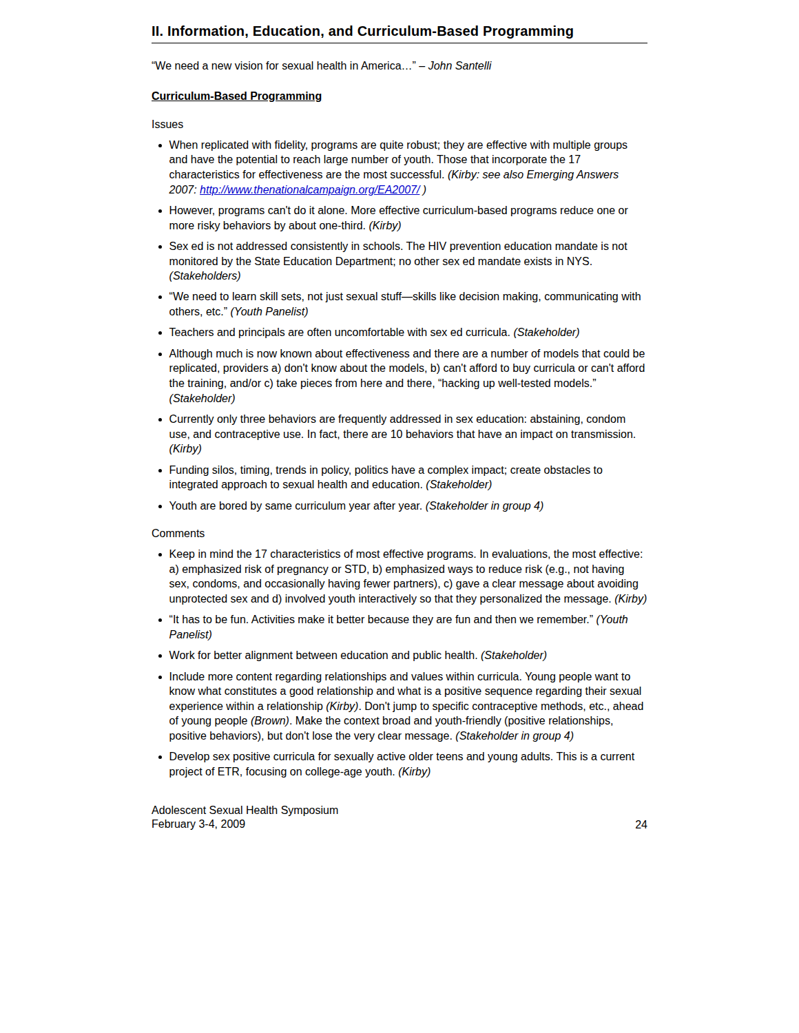II. Information, Education, and Curriculum-Based Programming
“We need a new vision for sexual health in America…” – John Santelli
Curriculum-Based Programming
Issues
When replicated with fidelity, programs are quite robust; they are effective with multiple groups and have the potential to reach large number of youth. Those that incorporate the 17 characteristics for effectiveness are the most successful. (Kirby: see also Emerging Answers 2007: http://www.thenationalcampaign.org/EA2007/ )
However, programs can't do it alone. More effective curriculum-based programs reduce one or more risky behaviors by about one-third. (Kirby)
Sex ed is not addressed consistently in schools. The HIV prevention education mandate is not monitored by the State Education Department; no other sex ed mandate exists in NYS. (Stakeholders)
“We need to learn skill sets, not just sexual stuff—skills like decision making, communicating with others, etc.” (Youth Panelist)
Teachers and principals are often uncomfortable with sex ed curricula. (Stakeholder)
Although much is now known about effectiveness and there are a number of models that could be replicated, providers a) don't know about the models, b) can't afford to buy curricula or can't afford the training, and/or c) take pieces from here and there, “hacking up well-tested models.” (Stakeholder)
Currently only three behaviors are frequently addressed in sex education: abstaining, condom use, and contraceptive use. In fact, there are 10 behaviors that have an impact on transmission. (Kirby)
Funding silos, timing, trends in policy, politics have a complex impact; create obstacles to integrated approach to sexual health and education. (Stakeholder)
Youth are bored by same curriculum year after year. (Stakeholder in group 4)
Comments
Keep in mind the 17 characteristics of most effective programs. In evaluations, the most effective: a) emphasized risk of pregnancy or STD, b) emphasized ways to reduce risk (e.g., not having sex, condoms, and occasionally having fewer partners), c) gave a clear message about avoiding unprotected sex and d) involved youth interactively so that they personalized the message. (Kirby)
“It has to be fun. Activities make it better because they are fun and then we remember.” (Youth Panelist)
Work for better alignment between education and public health. (Stakeholder)
Include more content regarding relationships and values within curricula. Young people want to know what constitutes a good relationship and what is a positive sequence regarding their sexual experience within a relationship (Kirby). Don't jump to specific contraceptive methods, etc., ahead of young people (Brown). Make the context broad and youth-friendly (positive relationships, positive behaviors), but don't lose the very clear message. (Stakeholder in group 4)
Develop sex positive curricula for sexually active older teens and young adults. This is a current project of ETR, focusing on college-age youth. (Kirby)
Adolescent Sexual Health Symposium
February 3-4, 2009
24